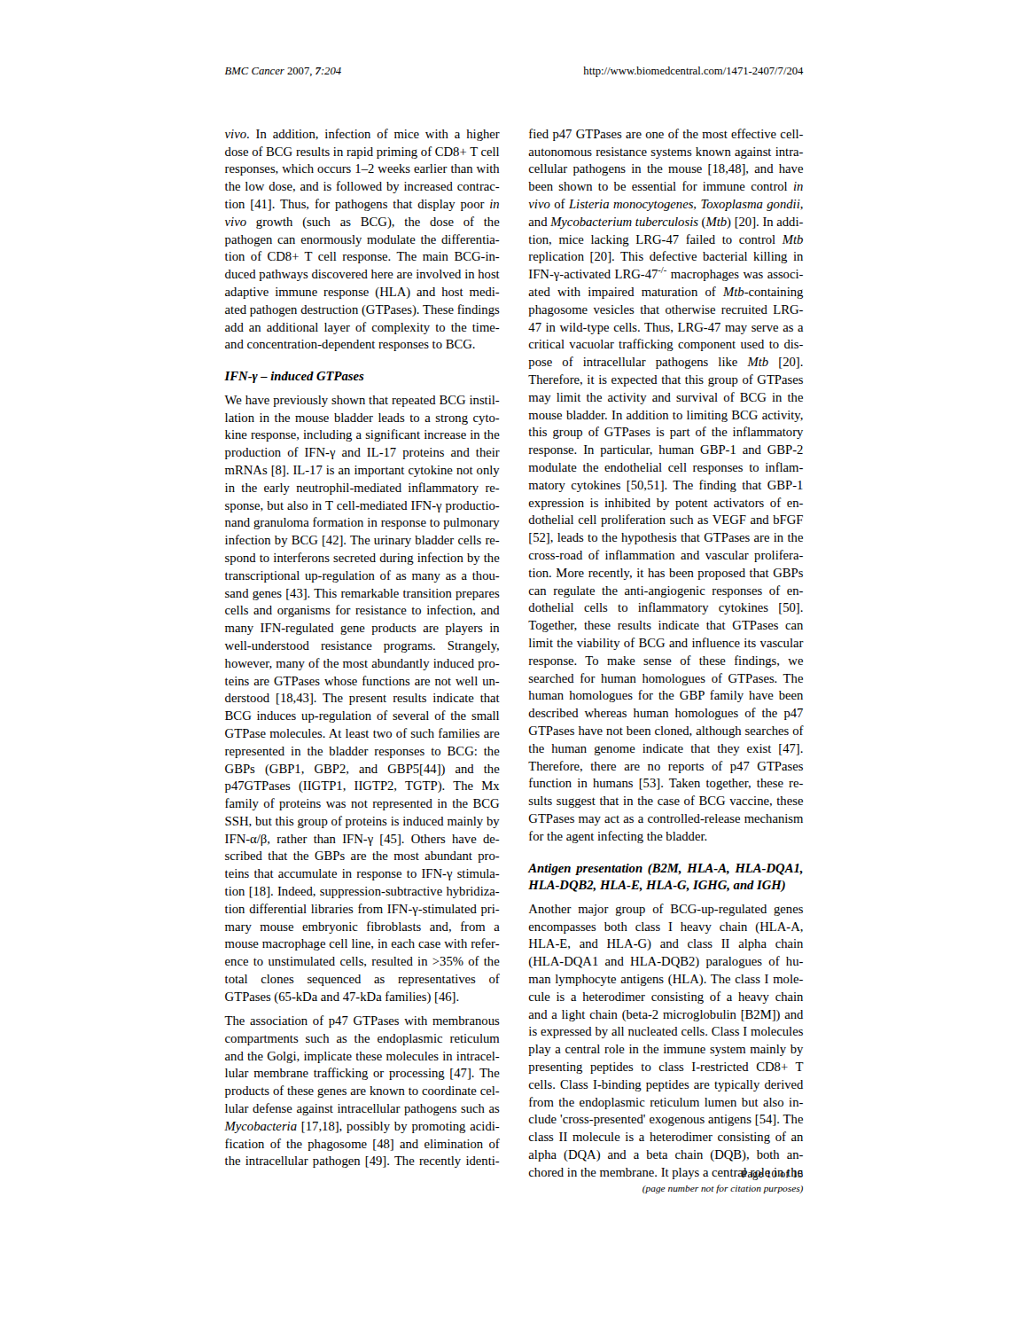BMC Cancer 2007, 7:204
http://www.biomedcentral.com/1471-2407/7/204
vivo. In addition, infection of mice with a higher dose of BCG results in rapid priming of CD8+ T cell responses, which occurs 1–2 weeks earlier than with the low dose, and is followed by increased contraction [41]. Thus, for pathogens that display poor in vivo growth (such as BCG), the dose of the pathogen can enormously modulate the differentiation of CD8+ T cell response. The main BCG-induced pathways discovered here are involved in host adaptive immune response (HLA) and host mediated pathogen destruction (GTPases). These findings add an additional layer of complexity to the time- and concentration-dependent responses to BCG.
IFN-γ – induced GTPases
We have previously shown that repeated BCG instillation in the mouse bladder leads to a strong cytokine response, including a significant increase in the production of IFN-γ and IL-17 proteins and their mRNAs [8]. IL-17 is an important cytokine not only in the early neutrophil-mediated inflammatory response, but also in T cell-mediated IFN-γ productionand granuloma formation in response to pulmonary infection by BCG [42]. The urinary bladder cells respond to interferons secreted during infection by the transcriptional up-regulation of as many as a thousand genes [43]. This remarkable transition prepares cells and organisms for resistance to infection, and many IFN-regulated gene products are players in well-understood resistance programs. Strangely, however, many of the most abundantly induced proteins are GTPases whose functions are not well understood [18,43]. The present results indicate that BCG induces up-regulation of several of the small GTPase molecules. At least two of such families are represented in the bladder responses to BCG: the GBPs (GBP1, GBP2, and GBP5[44]) and the p47GTPases (IIGTP1, IIGTP2, TGTP). The Mx family of proteins was not represented in the BCG SSH, but this group of proteins is induced mainly by IFN-α/β, rather than IFN-γ [45]. Others have described that the GBPs are the most abundant proteins that accumulate in response to IFN-γ stimulation [18]. Indeed, suppression-subtractive hybridization differential libraries from IFN-γ-stimulated primary mouse embryonic fibroblasts and, from a mouse macrophage cell line, in each case with reference to unstimulated cells, resulted in >35% of the total clones sequenced as representatives of GTPases (65-kDa and 47-kDa families) [46].
The association of p47 GTPases with membranous compartments such as the endoplasmic reticulum and the Golgi, implicate these molecules in intracellular membrane trafficking or processing [47]. The products of these genes are known to coordinate cellular defense against intracellular pathogens such as Mycobacteria [17,18], possibly by promoting acidification of the phagosome [48] and elimination of the intracellular pathogen [49]. The recently identified p47 GTPases are one of the most effective cell-autonomous resistance systems known against intracellular pathogens in the mouse [18,48], and have been shown to be essential for immune control in vivo of Listeria monocytogenes, Toxoplasma gondii, and Mycobacterium tuberculosis (Mtb) [20]. In addition, mice lacking LRG-47 failed to control Mtb replication [20]. This defective bacterial killing in IFN-γ-activated LRG-47-/- macrophages was associated with impaired maturation of Mtb-containing phagosome vesicles that otherwise recruited LRG-47 in wild-type cells. Thus, LRG-47 may serve as a critical vacuolar trafficking component used to dispose of intracellular pathogens like Mtb [20]. Therefore, it is expected that this group of GTPases may limit the activity and survival of BCG in the mouse bladder. In addition to limiting BCG activity, this group of GTPases is part of the inflammatory response. In particular, human GBP-1 and GBP-2 modulate the endothelial cell responses to inflammatory cytokines [50,51]. The finding that GBP-1 expression is inhibited by potent activators of endothelial cell proliferation such as VEGF and bFGF [52], leads to the hypothesis that GTPases are in the cross-road of inflammation and vascular proliferation. More recently, it has been proposed that GBPs can regulate the anti-angiogenic responses of endothelial cells to inflammatory cytokines [50]. Together, these results indicate that GTPases can limit the viability of BCG and influence its vascular response. To make sense of these findings, we searched for human homologues of GTPases. The human homologues for the GBP family have been described whereas human homologues of the p47 GTPases have not been cloned, although searches of the human genome indicate that they exist [47]. Therefore, there are no reports of p47 GTPases function in humans [53]. Taken together, these results suggest that in the case of BCG vaccine, these GTPases may act as a controlled-release mechanism for the agent infecting the bladder.
Antigen presentation (B2M, HLA-A, HLA-DQA1, HLA-DQB2, HLA-E, HLA-G, IGHG, and IGH)
Another major group of BCG-up-regulated genes encompasses both class I heavy chain (HLA-A, HLA-E, and HLA-G) and class II alpha chain (HLA-DQA1 and HLA-DQB2) paralogues of human lymphocyte antigens (HLA). The class I molecule is a heterodimer consisting of a heavy chain and a light chain (beta-2 microglobulin [B2M]) and is expressed by all nucleated cells. Class I molecules play a central role in the immune system mainly by presenting peptides to class I-restricted CD8+ T cells. Class I-binding peptides are typically derived from the endoplasmic reticulum lumen but also include 'cross-presented' exogenous antigens [54]. The class II molecule is a heterodimer consisting of an alpha (DQA) and a beta chain (DQB), both anchored in the membrane. It plays a central role in the
Page 10 of 15
(page number not for citation purposes)